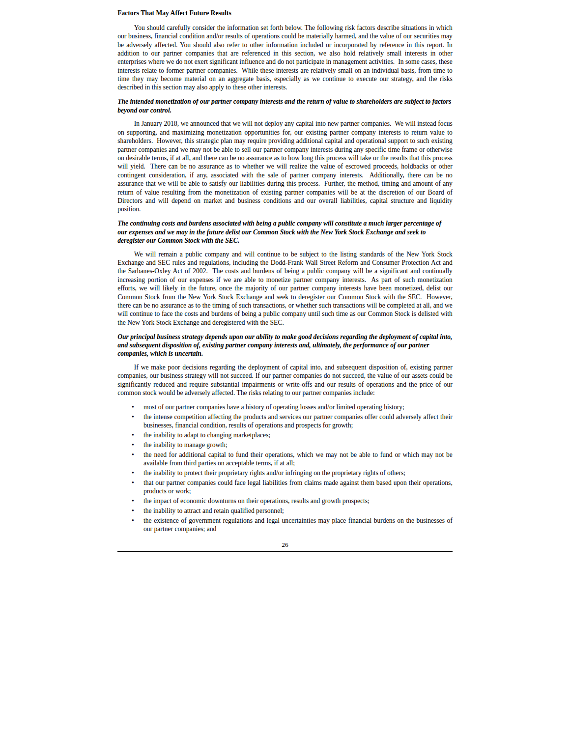Factors That May Affect Future Results
You should carefully consider the information set forth below. The following risk factors describe situations in which our business, financial condition and/or results of operations could be materially harmed, and the value of our securities may be adversely affected. You should also refer to other information included or incorporated by reference in this report. In addition to our partner companies that are referenced in this section, we also hold relatively small interests in other enterprises where we do not exert significant influence and do not participate in management activities. In some cases, these interests relate to former partner companies. While these interests are relatively small on an individual basis, from time to time they may become material on an aggregate basis, especially as we continue to execute our strategy, and the risks described in this section may also apply to these other interests.
The intended monetization of our partner company interests and the return of value to shareholders are subject to factors beyond our control.
In January 2018, we announced that we will not deploy any capital into new partner companies. We will instead focus on supporting, and maximizing monetization opportunities for, our existing partner company interests to return value to shareholders. However, this strategic plan may require providing additional capital and operational support to such existing partner companies and we may not be able to sell our partner company interests during any specific time frame or otherwise on desirable terms, if at all, and there can be no assurance as to how long this process will take or the results that this process will yield. There can be no assurance as to whether we will realize the value of escrowed proceeds, holdbacks or other contingent consideration, if any, associated with the sale of partner company interests. Additionally, there can be no assurance that we will be able to satisfy our liabilities during this process. Further, the method, timing and amount of any return of value resulting from the monetization of existing partner companies will be at the discretion of our Board of Directors and will depend on market and business conditions and our overall liabilities, capital structure and liquidity position.
The continuing costs and burdens associated with being a public company will constitute a much larger percentage of our expenses and we may in the future delist our Common Stock with the New York Stock Exchange and seek to deregister our Common Stock with the SEC.
We will remain a public company and will continue to be subject to the listing standards of the New York Stock Exchange and SEC rules and regulations, including the Dodd-Frank Wall Street Reform and Consumer Protection Act and the Sarbanes-Oxley Act of 2002. The costs and burdens of being a public company will be a significant and continually increasing portion of our expenses if we are able to monetize partner company interests. As part of such monetization efforts, we will likely in the future, once the majority of our partner company interests have been monetized, delist our Common Stock from the New York Stock Exchange and seek to deregister our Common Stock with the SEC. However, there can be no assurance as to the timing of such transactions, or whether such transactions will be completed at all, and we will continue to face the costs and burdens of being a public company until such time as our Common Stock is delisted with the New York Stock Exchange and deregistered with the SEC.
Our principal business strategy depends upon our ability to make good decisions regarding the deployment of capital into, and subsequent disposition of, existing partner company interests and, ultimately, the performance of our partner companies, which is uncertain.
If we make poor decisions regarding the deployment of capital into, and subsequent disposition of, existing partner companies, our business strategy will not succeed. If our partner companies do not succeed, the value of our assets could be significantly reduced and require substantial impairments or write-offs and our results of operations and the price of our common stock would be adversely affected. The risks relating to our partner companies include:
most of our partner companies have a history of operating losses and/or limited operating history;
the intense competition affecting the products and services our partner companies offer could adversely affect their businesses, financial condition, results of operations and prospects for growth;
the inability to adapt to changing marketplaces;
the inability to manage growth;
the need for additional capital to fund their operations, which we may not be able to fund or which may not be available from third parties on acceptable terms, if at all;
the inability to protect their proprietary rights and/or infringing on the proprietary rights of others;
that our partner companies could face legal liabilities from claims made against them based upon their operations, products or work;
the impact of economic downturns on their operations, results and growth prospects;
the inability to attract and retain qualified personnel;
the existence of government regulations and legal uncertainties may place financial burdens on the businesses of our partner companies; and
26